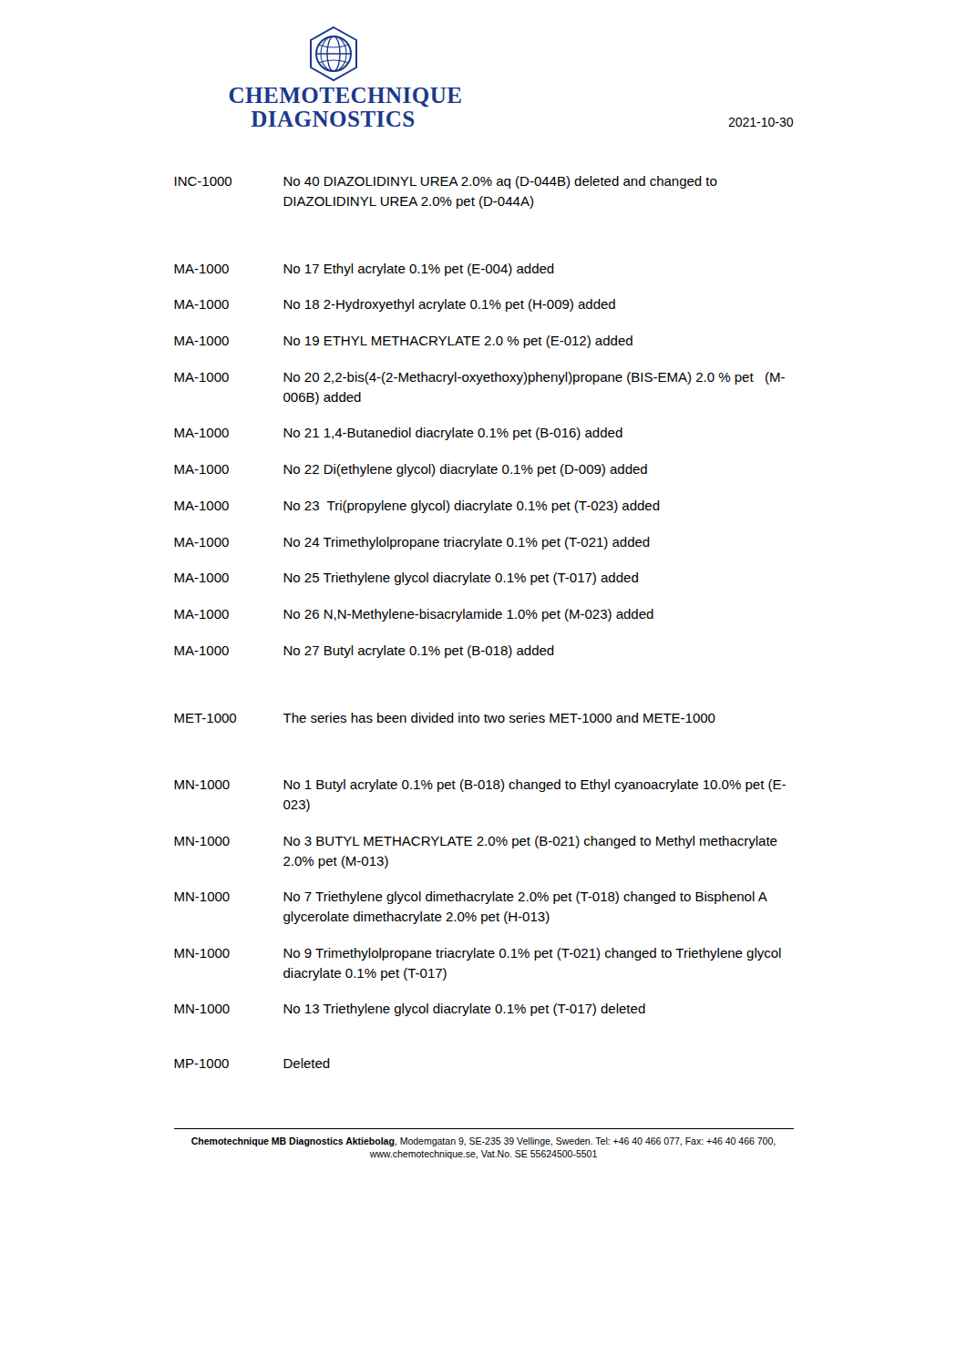CHEMOTECHNIQUE DIAGNOSTICS
2021-10-30
INC-1000
No 40 DIAZOLIDINYL UREA 2.0% aq (D-044B) deleted and changed to DIAZOLIDINYL UREA 2.0% pet (D-044A)
MA-1000
No 17 Ethyl acrylate 0.1% pet (E-004) added
MA-1000
No 18 2-Hydroxyethyl acrylate 0.1% pet (H-009) added
MA-1000
No 19 ETHYL METHACRYLATE 2.0 % pet (E-012) added
MA-1000
No 20 2,2-bis(4-(2-Methacryl-oxyethoxy)phenyl)propane (BIS-EMA) 2.0 % pet (M-006B) added
MA-1000
No 21 1,4-Butanediol diacrylate 0.1% pet (B-016) added
MA-1000
No 22 Di(ethylene glycol) diacrylate 0.1% pet (D-009) added
MA-1000
No 23 Tri(propylene glycol) diacrylate 0.1% pet (T-023) added
MA-1000
No 24 Trimethylolpropane triacrylate 0.1% pet (T-021) added
MA-1000
No 25 Triethylene glycol diacrylate 0.1% pet (T-017) added
MA-1000
No 26 N,N-Methylene-bisacrylamide 1.0% pet (M-023) added
MA-1000
No 27 Butyl acrylate 0.1% pet (B-018) added
MET-1000
The series has been divided into two series MET-1000 and METE-1000
MN-1000
No 1 Butyl acrylate 0.1% pet (B-018) changed to Ethyl cyanoacrylate 10.0% pet (E-023)
MN-1000
No 3 BUTYL METHACRYLATE 2.0% pet (B-021) changed to Methyl methacrylate 2.0% pet (M-013)
MN-1000
No 7 Triethylene glycol dimethacrylate 2.0% pet (T-018) changed to Bisphenol A glycerolate dimethacrylate 2.0% pet (H-013)
MN-1000
No 9 Trimethylolpropane triacrylate 0.1% pet (T-021) changed to Triethylene glycol diacrylate 0.1% pet (T-017)
MN-1000
No 13 Triethylene glycol diacrylate 0.1% pet (T-017) deleted
MP-1000
Deleted
Chemotechnique MB Diagnostics Aktiebolag, Modemgatan 9, SE-235 39 Vellinge, Sweden. Tel: +46 40 466 077, Fax: +46 40 466 700,
www.chemotechnique.se, Vat.No. SE 55624500-5501